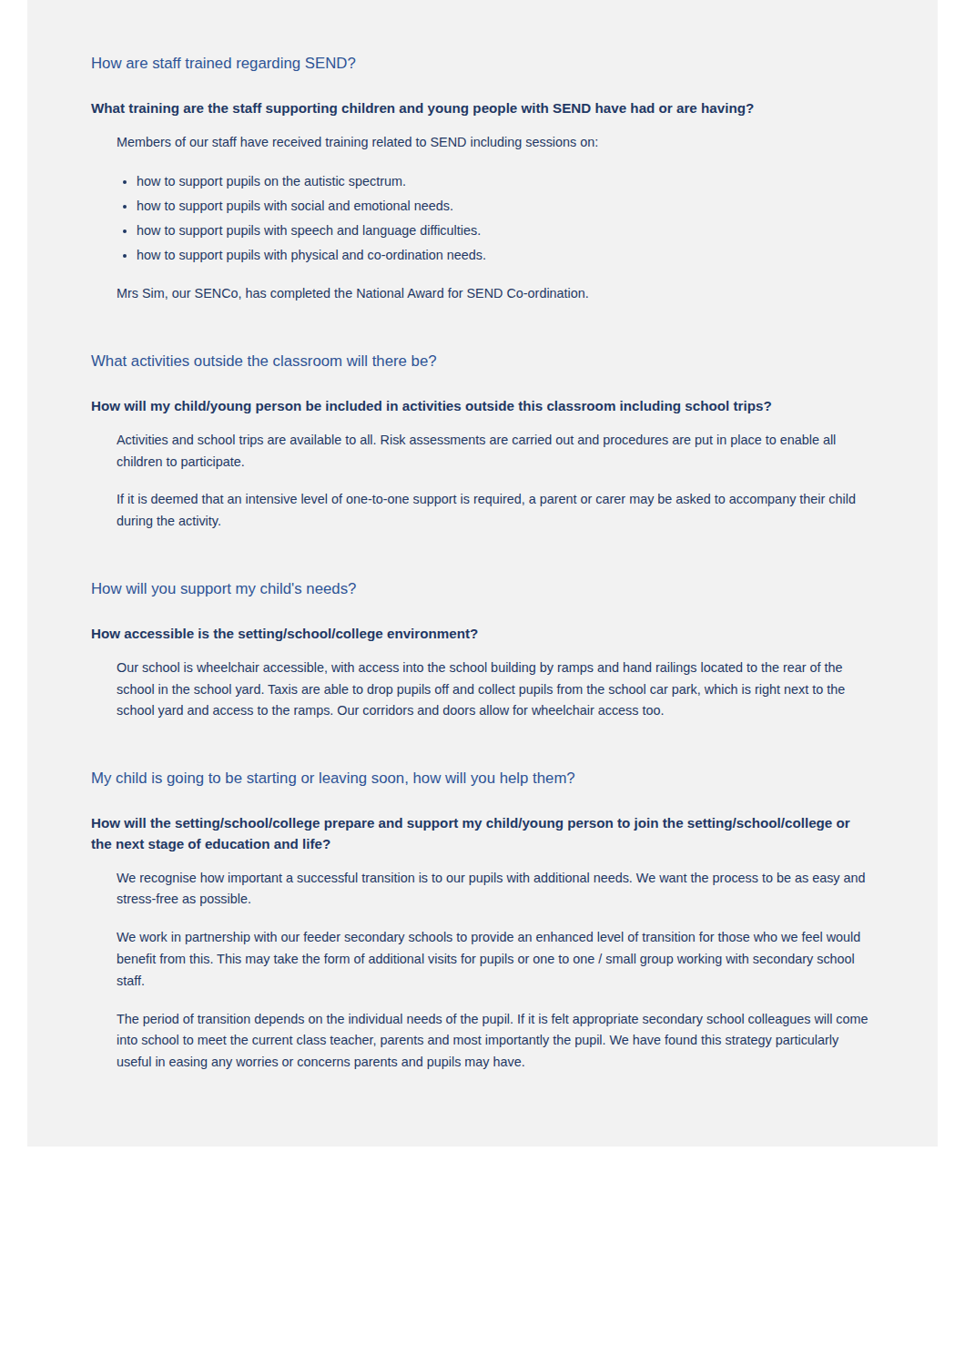How are staff trained regarding SEND?
What training are the staff supporting children and young people with SEND have had or are having?
Members of our staff have received training related to SEND including sessions on:
how to support pupils on the autistic spectrum.
how to support pupils with social and emotional needs.
how to support pupils with speech and language difficulties.
how to support pupils with physical and co-ordination needs.
Mrs Sim, our SENCo, has completed the National Award for SEND Co-ordination.
What activities outside the classroom will there be?
How will my child/young person be included in activities outside this classroom including school trips?
Activities and school trips are available to all. Risk assessments are carried out and procedures are put in place to enable all children to participate.
If it is deemed that an intensive level of one-to-one support is required, a parent or carer may be asked to accompany their child during the activity.
How will you support my child's needs?
How accessible is the setting/school/college environment?
Our school is wheelchair accessible, with access into the school building by ramps and hand railings located to the rear of the school in the school yard. Taxis are able to drop pupils off and collect pupils from the school car park, which is right next to the school yard and access to the ramps. Our corridors and doors allow for wheelchair access too.
My child is going to be starting or leaving soon, how will you help them?
How will the setting/school/college prepare and support my child/young person to join the setting/school/college or the next stage of education and life?
We recognise how important a successful transition is to our pupils with additional needs. We want the process to be as easy and stress-free as possible.
We work in partnership with our feeder secondary schools to provide an enhanced level of transition for those who we feel would benefit from this. This may take the form of additional visits for pupils or one to one / small group working with secondary school staff.
The period of transition depends on the individual needs of the pupil. If it is felt appropriate secondary school colleagues will come into school to meet the current class teacher, parents and most importantly the pupil. We have found this strategy particularly useful in easing any worries or concerns parents and pupils may have.